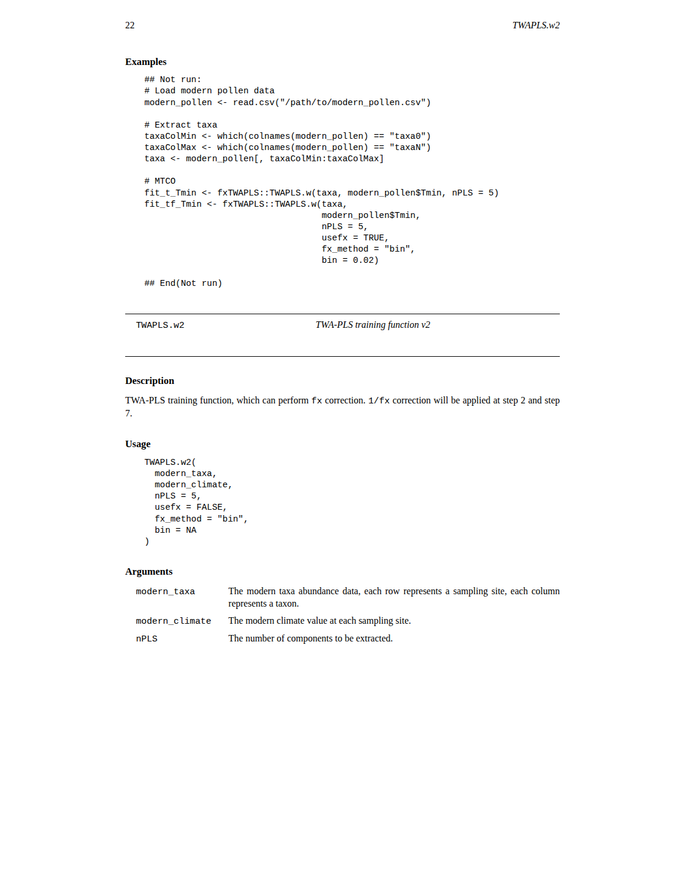22 TWAPLS.w2
Examples
## Not run:
# Load modern pollen data
modern_pollen <- read.csv("/path/to/modern_pollen.csv")

# Extract taxa
taxaColMin <- which(colnames(modern_pollen) == "taxa0")
taxaColMax <- which(colnames(modern_pollen) == "taxaN")
taxa <- modern_pollen[, taxaColMin:taxaColMax]

# MTCO
fit_t_Tmin <- fxTWAPLS::TWAPLS.w(taxa, modern_pollen$Tmin, nPLS = 5)
fit_tf_Tmin <- fxTWAPLS::TWAPLS.w(taxa,
                                  modern_pollen$Tmin,
                                  nPLS = 5,
                                  usefx = TRUE,
                                  fx_method = "bin",
                                  bin = 0.02)

## End(Not run)
TWAPLS.w2 TWA-PLS training function v2
Description
TWA-PLS training function, which can perform fx correction. 1/fx correction will be applied at step 2 and step 7.
Usage
TWAPLS.w2(
  modern_taxa,
  modern_climate,
  nPLS = 5,
  usefx = FALSE,
  fx_method = "bin",
  bin = NA
)
Arguments
modern_taxa
The modern taxa abundance data, each row represents a sampling site, each column represents a taxon.
modern_climate
The modern climate value at each sampling site.
nPLS
The number of components to be extracted.